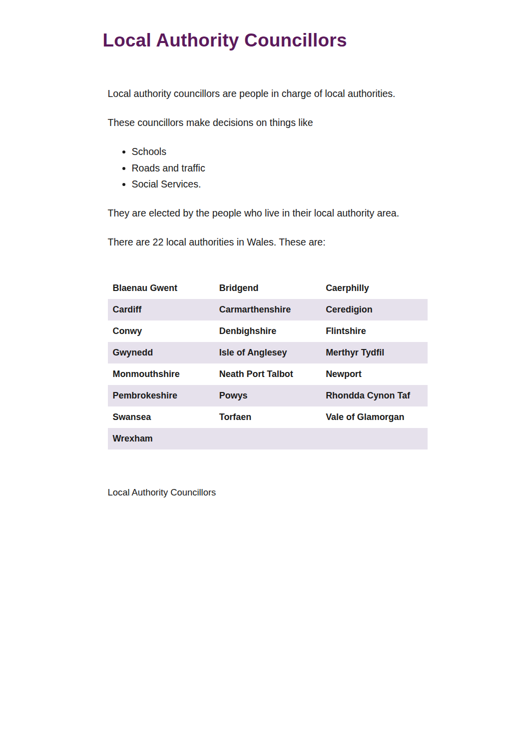Local Authority Councillors
Local authority councillors are people in charge of local authorities.
These councillors make decisions on things like
Schools
Roads and traffic
Social Services.
They are elected by the people who live in their local authority area.
There are 22 local authorities in Wales. These are:
| Blaenau Gwent | Bridgend | Caerphilly |
| Cardiff | Carmarthenshire | Ceredigion |
| Conwy | Denbighshire | Flintshire |
| Gwynedd | Isle of Anglesey | Merthyr Tydfil |
| Monmouthshire | Neath Port Talbot | Newport |
| Pembrokeshire | Powys | Rhondda Cynon Taf |
| Swansea | Torfaen | Vale of Glamorgan |
| Wrexham | | |
Local Authority Councillors